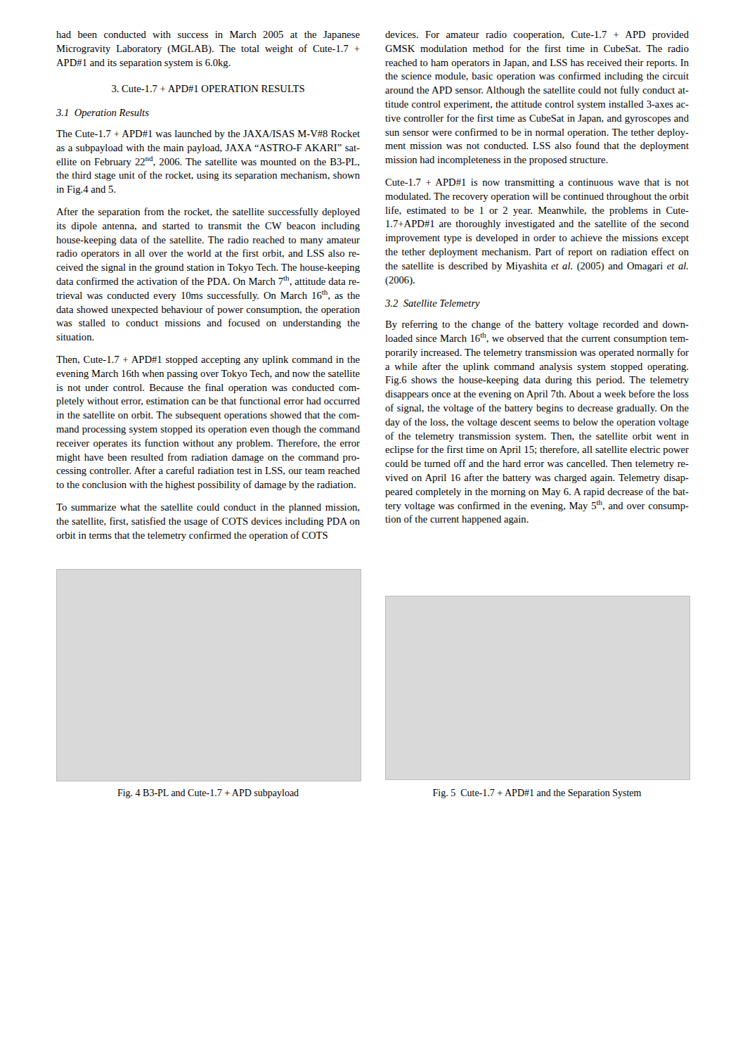had been conducted with success in March 2005 at the Japanese Microgravity Laboratory (MGLAB). The total weight of Cute-1.7 + APD#1 and its separation system is 6.0kg.
3. Cute-1.7 + APD#1 OPERATION RESULTS
3.1 Operation Results
The Cute-1.7 + APD#1 was launched by the JAXA/ISAS M-V#8 Rocket as a subpayload with the main payload, JAXA “ASTRO-F AKARI” satellite on February 22nd, 2006. The satellite was mounted on the B3-PL, the third stage unit of the rocket, using its separation mechanism, shown in Fig.4 and 5.
After the separation from the rocket, the satellite successfully deployed its dipole antenna, and started to transmit the CW beacon including house-keeping data of the satellite. The radio reached to many amateur radio operators in all over the world at the first orbit, and LSS also received the signal in the ground station in Tokyo Tech. The house-keeping data confirmed the activation of the PDA. On March 7th, attitude data retrieval was conducted every 10ms successfully. On March 16th, as the data showed unexpected behaviour of power consumption, the operation was stalled to conduct missions and focused on understanding the situation.
Then, Cute-1.7 + APD#1 stopped accepting any uplink command in the evening March 16th when passing over Tokyo Tech, and now the satellite is not under control. Because the final operation was conducted completely without error, estimation can be that functional error had occurred in the satellite on orbit. The subsequent operations showed that the command processing system stopped its operation even though the command receiver operates its function without any problem. Therefore, the error might have been resulted from radiation damage on the command processing controller. After a careful radiation test in LSS, our team reached to the conclusion with the highest possibility of damage by the radiation.
To summarize what the satellite could conduct in the planned mission, the satellite, first, satisfied the usage of COTS devices including PDA on orbit in terms that the telemetry confirmed the operation of COTS
devices. For amateur radio cooperation, Cute-1.7 + APD provided GMSK modulation method for the first time in CubeSat. The radio reached to ham operators in Japan, and LSS has received their reports. In the science module, basic operation was confirmed including the circuit around the APD sensor. Although the satellite could not fully conduct attitude control experiment, the attitude control system installed 3-axes active controller for the first time as CubeSat in Japan, and gyroscopes and sun sensor were confirmed to be in normal operation. The tether deployment mission was not conducted. LSS also found that the deployment mission had incompleteness in the proposed structure.
Cute-1.7 + APD#1 is now transmitting a continuous wave that is not modulated. The recovery operation will be continued throughout the orbit life, estimated to be 1 or 2 year. Meanwhile, the problems in Cute-1.7+APD#1 are thoroughly investigated and the satellite of the second improvement type is developed in order to achieve the missions except the tether deployment mechanism. Part of report on radiation effect on the satellite is described by Miyashita et al. (2005) and Omagari et al. (2006).
3.2 Satellite Telemetry
By referring to the change of the battery voltage recorded and downloaded since March 16th, we observed that the current consumption temporarily increased. The telemetry transmission was operated normally for a while after the uplink command analysis system stopped operating. Fig.6 shows the house-keeping data during this period. The telemetry disappears once at the evening on April 7th. About a week before the loss of signal, the voltage of the battery begins to decrease gradually. On the day of the loss, the voltage descent seems to below the operation voltage of the telemetry transmission system. Then, the satellite orbit went in eclipse for the first time on April 15; therefore, all satellite electric power could be turned off and the hard error was cancelled. Then telemetry revived on April 16 after the battery was charged again. Telemetry disappeared completely in the morning on May 6. A rapid decrease of the battery voltage was confirmed in the evening, May 5th, and over consumption of the current happened again.
Fig. 4 B3-PL and Cute-1.7 + APD subpayload
Fig. 5 Cute-1.7 + APD#1 and the Separation System